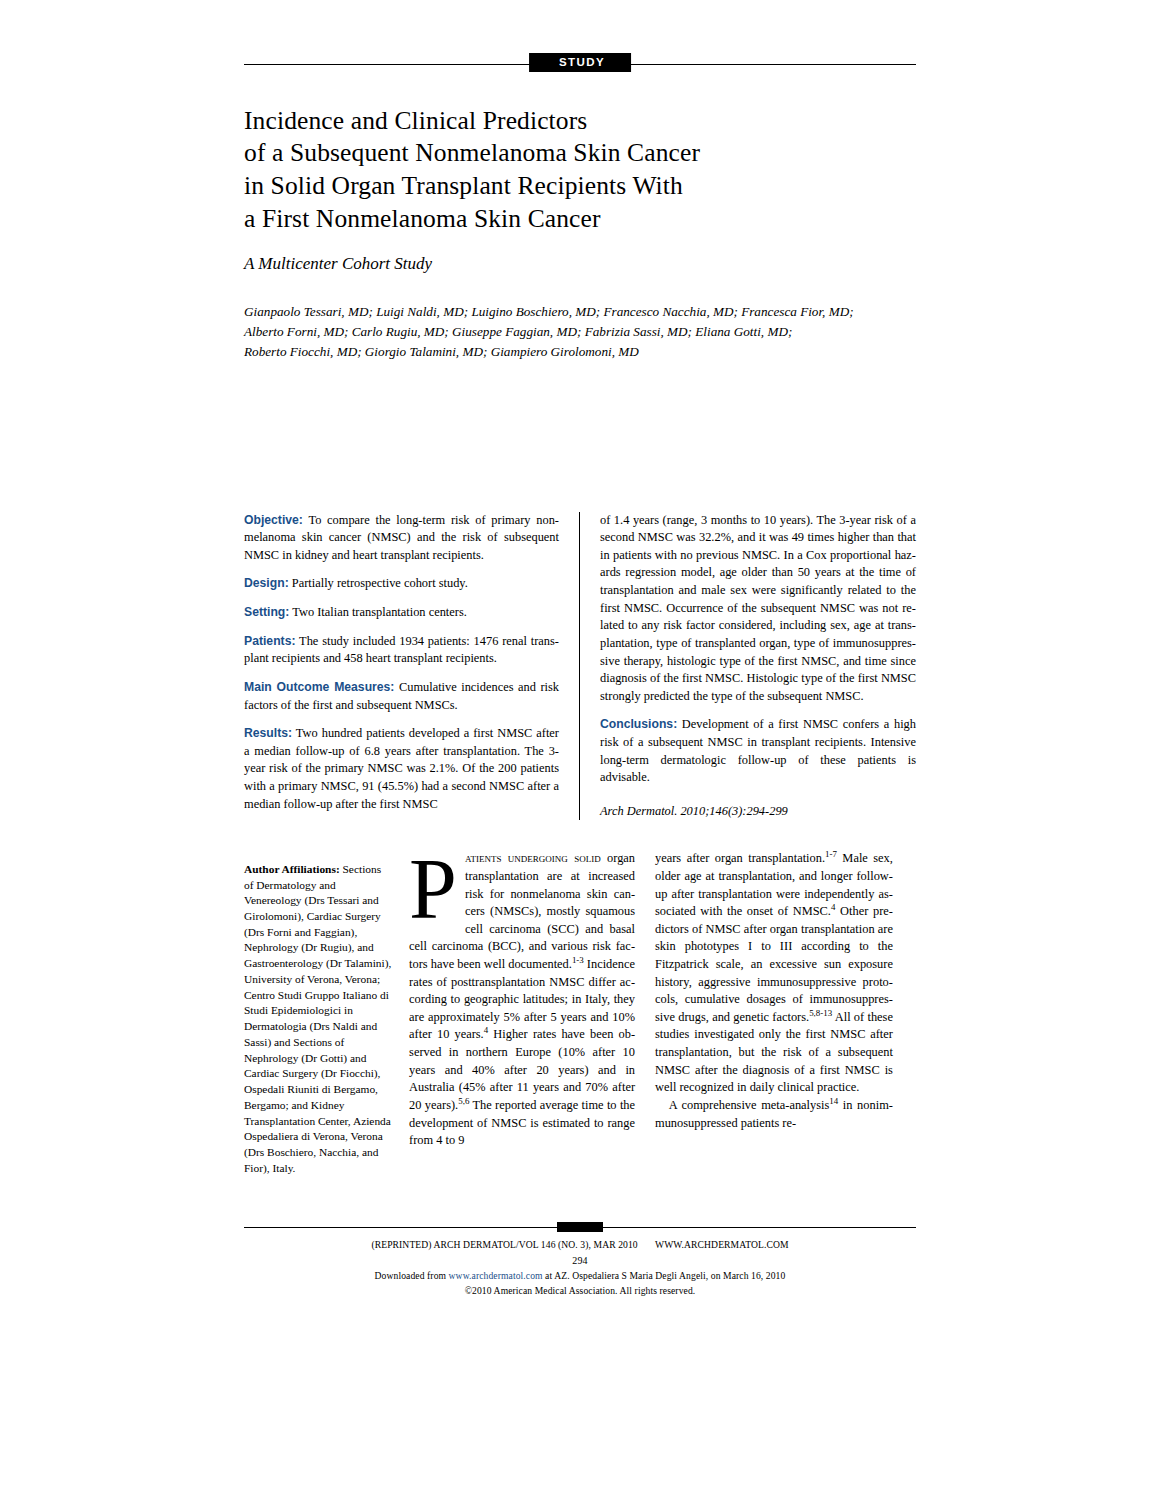STUDY
Incidence and Clinical Predictors
of a Subsequent Nonmelanoma Skin Cancer
in Solid Organ Transplant Recipients With
a First Nonmelanoma Skin Cancer
A Multicenter Cohort Study
Gianpaolo Tessari, MD; Luigi Naldi, MD; Luigino Boschiero, MD; Francesco Nacchia, MD; Francesca Fior, MD;
Alberto Forni, MD; Carlo Rugiu, MD; Giuseppe Faggian, MD; Fabrizia Sassi, MD; Eliana Gotti, MD;
Roberto Fiocchi, MD; Giorgio Talamini, MD; Giampiero Girolomoni, MD
Objective: To compare the long-term risk of primary nonmelanoma skin cancer (NMSC) and the risk of subsequent NMSC in kidney and heart transplant recipients.
Design: Partially retrospective cohort study.
Setting: Two Italian transplantation centers.
Patients: The study included 1934 patients: 1476 renal transplant recipients and 458 heart transplant recipients.
Main Outcome Measures: Cumulative incidences and risk factors of the first and subsequent NMSCs.
Results: Two hundred patients developed a first NMSC after a median follow-up of 6.8 years after transplantation. The 3-year risk of the primary NMSC was 2.1%. Of the 200 patients with a primary NMSC, 91 (45.5%) had a second NMSC after a median follow-up after the first NMSC
of 1.4 years (range, 3 months to 10 years). The 3-year risk of a second NMSC was 32.2%, and it was 49 times higher than that in patients with no previous NMSC. In a Cox proportional hazards regression model, age older than 50 years at the time of transplantation and male sex were significantly related to the first NMSC. Occurrence of the subsequent NMSC was not related to any risk factor considered, including sex, age at transplantation, type of transplanted organ, type of immunosuppressive therapy, histologic type of the first NMSC, and time since diagnosis of the first NMSC. Histologic type of the first NMSC strongly predicted the type of the subsequent NMSC.
Conclusions: Development of a first NMSC confers a high risk of a subsequent NMSC in transplant recipients. Intensive long-term dermatologic follow-up of these patients is advisable.
Arch Dermatol. 2010;146(3):294-299
Author Affiliations: Sections of Dermatology and Venereology (Drs Tessari and Girolomoni), Cardiac Surgery (Drs Forni and Faggian), Nephrology (Dr Rugiu), and Gastroenterology (Dr Talamini), University of Verona, Verona; Centro Studi Gruppo Italiano di Studi Epidemiologici in Dermatologia (Drs Naldi and Sassi) and Sections of Nephrology (Dr Gotti) and Cardiac Surgery (Dr Fiocchi), Ospedali Riuniti di Bergamo, Bergamo; and Kidney Transplantation Center, Azienda Ospedaliera di Verona, Verona (Drs Boschiero, Nacchia, and Fior), Italy.
Patients undergoing solid organ transplantation are at increased risk for nonmelanoma skin cancers (NMSCs), mostly squamous cell carcinoma (SCC) and basal cell carcinoma (BCC), and various risk factors have been well documented.1-3 Incidence rates of posttransplantation NMSC differ according to geographic latitudes; in Italy, they are approximately 5% after 5 years and 10% after 10 years.4 Higher rates have been observed in northern Europe (10% after 10 years and 40% after 20 years) and in Australia (45% after 11 years and 70% after 20 years).5,6 The reported average time to the development of NMSC is estimated to range from 4 to 9
years after organ transplantation.1-7 Male sex, older age at transplantation, and longer follow-up after transplantation were independently associated with the onset of NMSC.4 Other predictors of NMSC after organ transplantation are skin phototypes I to III according to the Fitzpatrick scale, an excessive sun exposure history, aggressive immunosuppressive protocols, cumulative dosages of immunosuppressive drugs, and genetic factors.5,8-13 All of these studies investigated only the first NMSC after transplantation, but the risk of a subsequent NMSC after the diagnosis of a first NMSC is well recognized in daily clinical practice.
A comprehensive meta-analysis14 in nonimmunosuppressed patients re-
(REPRINTED) ARCH DERMATOL/VOL 146 (NO. 3), MAR 2010 WWW.ARCHDERMATOL.COM
294
Downloaded from www.archdermatol.com at AZ. Ospedaliera S Maria Degli Angeli, on March 16, 2010
©2010 American Medical Association. All rights reserved.